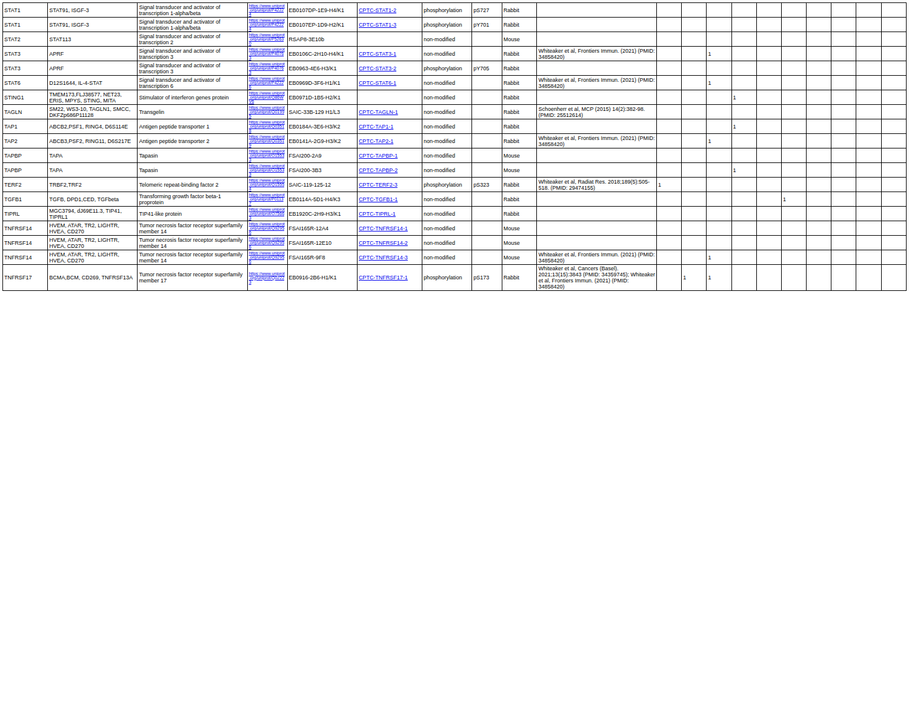| STAT1 | STAT91, ISGF-3 | Signal transducer and activator of transcription 1-alpha/beta | https://www.uniprot.org/uniprot/P42224 | EB0107DP-1E9-H4/K1 | CPTC-STAT1-2 | phosphorylation | pS727 | Rabbit | | | | | | | | | | | |
| STAT1 | STAT91, ISGF-3 | Signal transducer and activator of transcription 1-alpha/beta | https://www.uniprot.org/uniprot/P42224 | EB0107EP-1D9-H2/K1 | CPTC-STAT1-3 | phosphorylation | pY701 | Rabbit | | | | | | | | | | | |
| STAT2 | STAT113 | Signal transducer and activator of transcription 2 | https://www.uniprot.org/uniprot/P52630 | RSAP8-3E10b | | non-modified | | Mouse | | | | | | | | | | | |
| STAT3 | APRF | Signal transducer and activator of transcription 3 | https://www.uniprot.org/uniprot/P40763 | EB0106C-2H10-H4/K1 | CPTC-STAT3-1 | non-modified | | Rabbit | Whiteaker et al, Frontiers Immun. (2021) (PMID: 34858420) | | | 1 | | | | | | | |
| STAT3 | APRF | Signal transducer and activator of transcription 3 | https://www.uniprot.org/uniprot/P40763 | EB0963-4E6-H3/K1 | CPTC-STAT3-2 | phosphorylation | pY705 | Rabbit | | | | | | | | | | | |
| STAT6 | D12S1644, IL-4-STAT | Signal transducer and activator of transcription 6 | https://www.uniprot.org/uniprot/P42226 | EB0969D-3F6-H1/K1 | CPTC-STAT6-1 | non-modified | | Rabbit | Whiteaker et al, Frontiers Immun. (2021) (PMID: 34858420) | | | 1 | | | | | | | |
| STING1 | TMEM173,FLJ38577, NET23, ERIS, MPYS, STING, MITA | Stimulator of interferon genes protein | https://www.uniprot.org/uniprot/Q86WV6 | EB0971D-1B5-H2/K1 | | non-modified | | Rabbit | | | | | 1 | | | | | | |
| TAGLN | SM22, WS3-10, TAGLN1, SMCC, DKFZp686P11128 | Transgelin | https://www.uniprot.org/uniprot/Q01995 | SAIC-33B-129 H1/L3 | CPTC-TAGLN-1 | non-modified | | Rabbit | Schoenherr et al, MCP (2015) 14(2):382-98. (PMID: 25512614) | | | | | | | | | | |
| TAP1 | ABCB2,PSF1, RING4, D6S114E | Antigen peptide transporter 1 | https://www.uniprot.org/uniprot/Q03518 | EB0184A-3E6-H3/K2 | CPTC-TAP1-1 | non-modified | | Rabbit | | | | | 1 | | | | | | |
| TAP2 | ABCB3,PSF2, RING11, D6S217E | Antigen peptide transporter 2 | https://www.uniprot.org/uniprot/Q03519 | EB0141A-2G9-H3/K2 | CPTC-TAP2-1 | non-modified | | Rabbit | Whiteaker et al, Frontiers Immun. (2021) (PMID: 34858420) | | | 1 | | | | | | | |
| TAPBP | TAPA | Tapasin | https://www.uniprot.org/uniprot/O15533 | FSAI200-2A9 | CPTC-TAPBP-1 | non-modified | | Mouse | | | | | | | | | | | |
| TAPBP | TAPA | Tapasin | https://www.uniprot.org/uniprot/O15533 | FSAI200-3B3 | CPTC-TAPBP-2 | non-modified | | Mouse | | | | | 1 | | | | | | |
| TERF2 | TRBF2,TRF2 | Telomeric repeat-binding factor 2 | https://www.uniprot.org/uniprot/Q15554 | SAIC-119-125-12 | CPTC-TERF2-3 | phosphorylation | pS323 | Rabbit | Whiteaker et al, Radiat Res. 2018;189(5):505-518. (PMID: 29474155) | 1 | | | | | | | | | |
| TGFB1 | TGFB, DPD1,CED, TGFbeta | Transforming growth factor beta-1 proprotein | https://www.uniprot.org/uniprot/P01137 | EB0114A-5D1-H4/K3 | CPTC-TGFB1-1 | non-modified | | Rabbit | | | | | | | 1 | | | | |
| TIPRL | MGC3794, dJ69E11.3, TIP41, TIPRL1 | TIP41-like protein | https://www.uniprot.org/uniprot/O75663 | EB1920C-2H9-H3/K1 | CPTC-TIPRL-1 | non-modified | | Rabbit | | | | | | | | | | | |
| TNFRSF14 | HVEM, ATAR, TR2, LIGHTR, HVEA, CD270 | Tumor necrosis factor receptor superfamily member 14 | https://www.uniprot.org/uniprot/Q92956 | FSAI165R-12A4 | CPTC-TNFRSF14-1 | non-modified | | Mouse | | | | | | | | | | | |
| TNFRSF14 | HVEM, ATAR, TR2, LIGHTR, HVEA, CD270 | Tumor necrosis factor receptor superfamily member 14 | https://www.uniprot.org/uniprot/Q92956 | FSAI165R-12E10 | CPTC-TNFRSF14-2 | non-modified | | Mouse | | | | | | | | | | | |
| TNFRSF14 | HVEM, ATAR, TR2, LIGHTR, HVEA, CD270 | Tumor necrosis factor receptor superfamily member 14 | https://www.uniprot.org/uniprot/Q92956 | FSAI165R-9F8 | CPTC-TNFRSF14-3 | non-modified | | Mouse | Whiteaker et al, Frontiers Immun. (2021) (PMID: 34858420) | | | 1 | | | | | | | |
| TNFRSF17 | BCMA,BCM, CD269, TNFRSF13A | Tumor necrosis factor receptor superfamily member 17 | https://www.uniprot.org/uniprot/Q02223 | EB0916-2B6-H1/K1 | CPTC-TNFRSF17-1 | phosphorylation | pS173 | Rabbit | Whiteaker et al, Cancers (Basel). 2021;13(15):3843 (PMID: 34359745); Whiteaker et al, Frontiers Immun. (2021) (PMID: 34858420) | | 1 | 1 | | | | | | | |